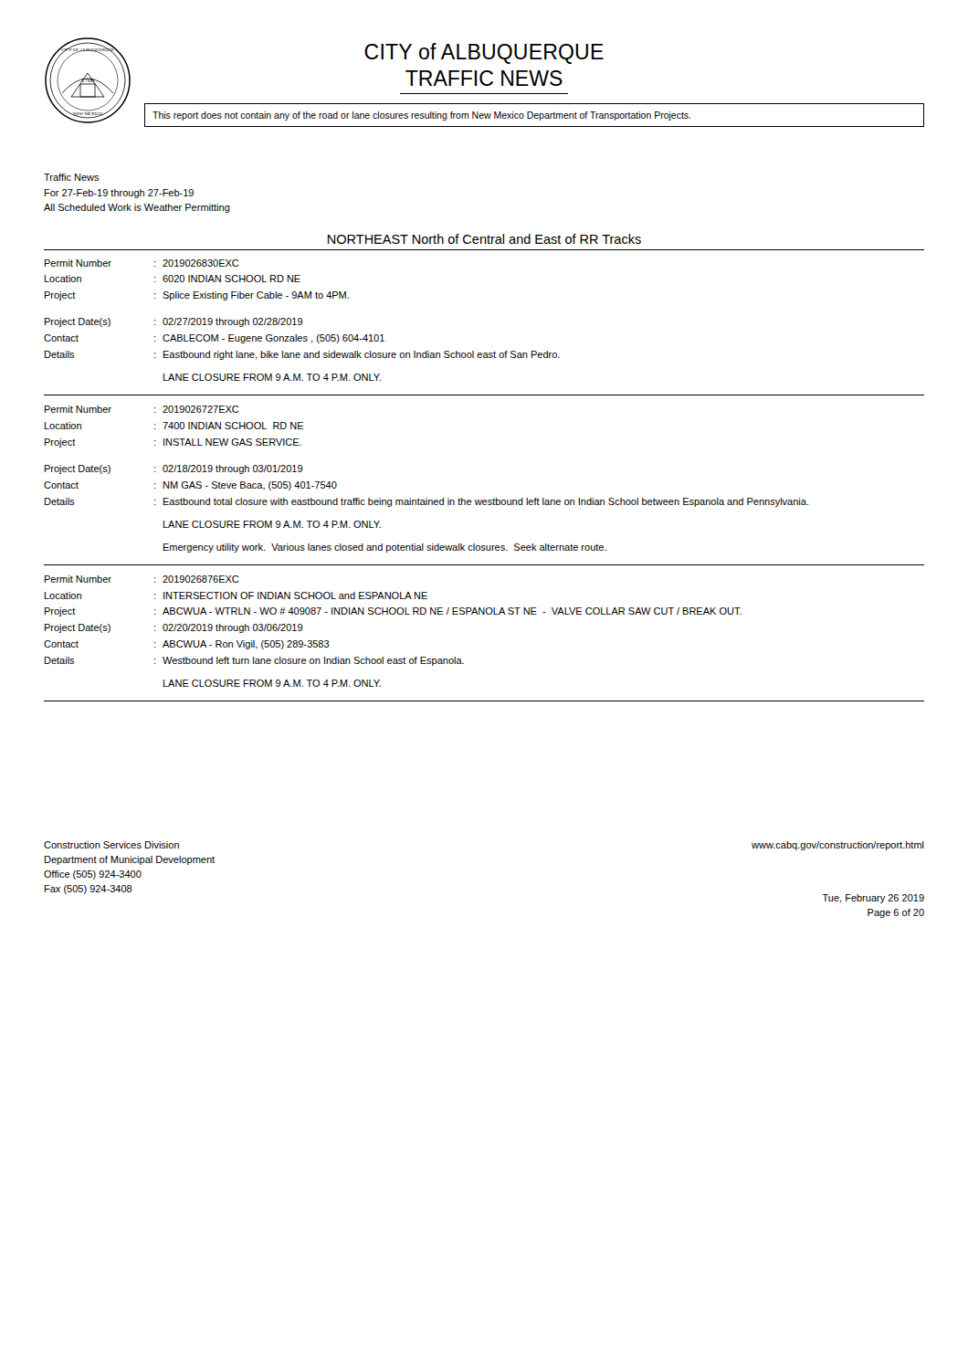1706 CITY OF ALBUQUERQUE NEW MEXICO
CITY of ALBUQUERQUE
TRAFFIC NEWS
This report does not contain any of the road or lane closures resulting from New Mexico Department of Transportation Projects.
Traffic News
For 27-Feb-19 through 27-Feb-19
All Scheduled Work is Weather Permitting
NORTHEAST North of Central and East of RR Tracks
| Permit Number | : | 2019026830EXC |
| Location | : | 6020 INDIAN SCHOOL RD NE |
| Project | : | Splice Existing Fiber Cable - 9AM to 4PM. |
| Project Date(s) | : | 02/27/2019 through 02/28/2019 |
| Contact | : | CABLECOM - Eugene Gonzales , (505) 604-4101 |
| Details | : | Eastbound right lane, bike lane and sidewalk closure on Indian School east of San Pedro. LANE CLOSURE FROM 9 A.M. TO 4 P.M. ONLY. |
| Permit Number | : | 2019026727EXC |
| Location | : | 7400 INDIAN SCHOOL RD NE |
| Project | : | INSTALL NEW GAS SERVICE. |
| Project Date(s) | : | 02/18/2019 through 03/01/2019 |
| Contact | : | NM GAS - Steve Baca, (505) 401-7540 |
| Details | : | Eastbound total closure with eastbound traffic being maintained in the westbound left lane on Indian School between Espanola and Pennsylvania. LANE CLOSURE FROM 9 A.M. TO 4 P.M. ONLY. Emergency utility work. Various lanes closed and potential sidewalk closures. Seek alternate route. |
| Permit Number | : | 2019026876EXC |
| Location | : | INTERSECTION OF INDIAN SCHOOL and ESPANOLA NE |
| Project | : | ABCWUA - WTRLN - WO # 409087 - INDIAN SCHOOL RD NE / ESPANOLA ST NE - VALVE COLLAR SAW CUT / BREAK OUT. |
| Project Date(s) | : | 02/20/2019 through 03/06/2019 |
| Contact | : | ABCWUA - Ron Vigil, (505) 289-3583 |
| Details | : | Westbound left turn lane closure on Indian School east of Espanola. LANE CLOSURE FROM 9 A.M. TO 4 P.M. ONLY. |
Construction Services Division
Department of Municipal Development
Office (505) 924-3400
Fax (505) 924-3408
www.cabq.gov/construction/report.html
Tue, February 26 2019
Page 6 of 20